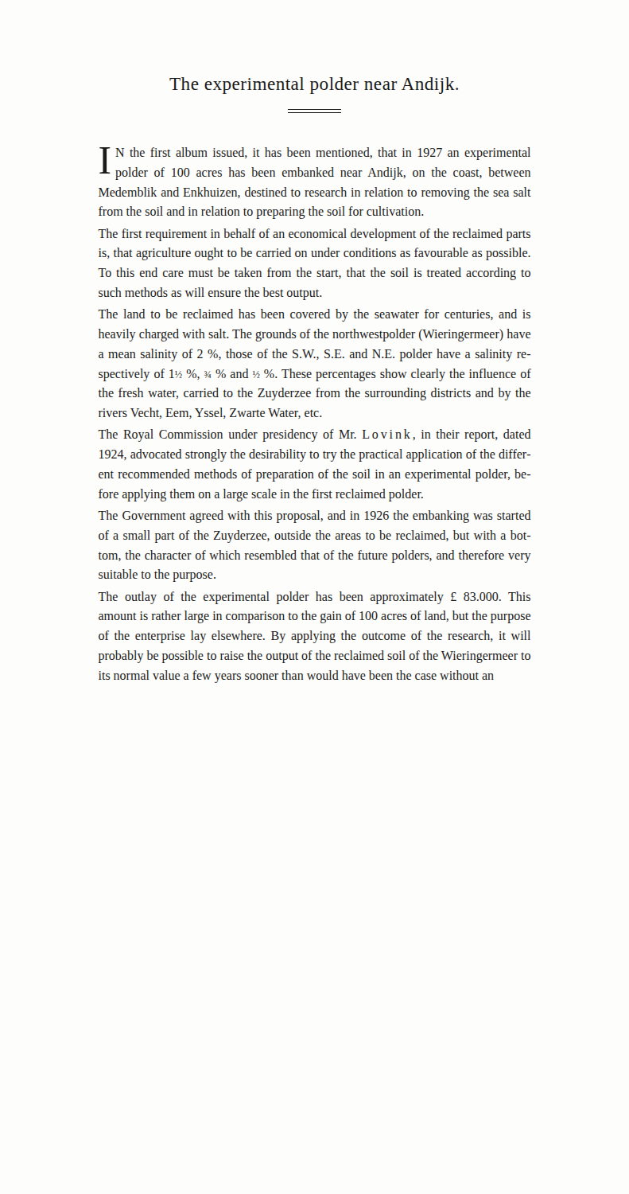The experimental polder near Andijk.
IN the first album issued, it has been mentioned, that in 1927 an experimental polder of 100 acres has been embanked near Andijk, on the coast, between Medemblik and Enkhuizen, destined to research in relation to removing the sea salt from the soil and in relation to preparing the soil for cultivation.
The first requirement in behalf of an economical development of the reclaimed parts is, that agriculture ought to be carried on under conditions as favourable as possible. To this end care must be taken from the start, that the soil is treated according to such methods as will ensure the best output.
The land to be reclaimed has been covered by the seawater for centuries, and is heavily charged with salt. The grounds of the northwestpolder (Wieringermeer) have a mean salinity of 2 %, those of the S.W., S.E. and N.E. polder have a salinity respectively of 1½ %, ¾ % and ½ %. These percentages show clearly the influence of the fresh water, carried to the Zuyderzee from the surrounding districts and by the rivers Vecht, Eem, Yssel, Zwarte Water, etc.
The Royal Commission under presidency of Mr. Lovink, in their report, dated 1924, advocated strongly the desirability to try the practical application of the different recommended methods of preparation of the soil in an experimental polder, before applying them on a large scale in the first reclaimed polder.
The Government agreed with this proposal, and in 1926 the embanking was started of a small part of the Zuyderzee, outside the areas to be reclaimed, but with a bottom, the character of which resembled that of the future polders, and therefore very suitable to the purpose.
The outlay of the experimental polder has been approximately £ 83.000. This amount is rather large in comparison to the gain of 100 acres of land, but the purpose of the enterprise lay elsewhere. By applying the outcome of the research, it will probably be possible to raise the output of the reclaimed soil of the Wieringermeer to its normal value a few years sooner than would have been the case without an